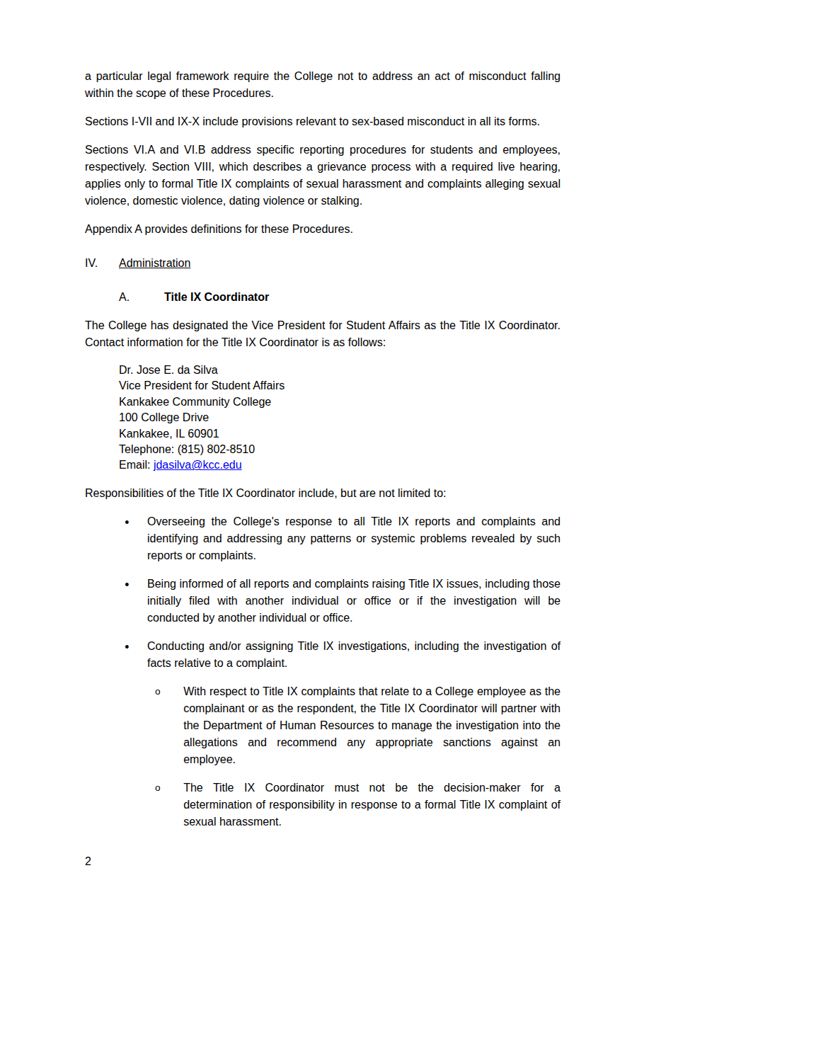a particular legal framework require the College not to address an act of misconduct falling within the scope of these Procedures.
Sections I-VII and IX-X include provisions relevant to sex-based misconduct in all its forms.
Sections VI.A and VI.B address specific reporting procedures for students and employees, respectively. Section VIII, which describes a grievance process with a required live hearing, applies only to formal Title IX complaints of sexual harassment and complaints alleging sexual violence, domestic violence, dating violence or stalking.
Appendix A provides definitions for these Procedures.
IV. Administration
A. Title IX Coordinator
The College has designated the Vice President for Student Affairs as the Title IX Coordinator. Contact information for the Title IX Coordinator is as follows:
Dr. Jose E. da Silva
Vice President for Student Affairs
Kankakee Community College
100 College Drive
Kankakee, IL 60901
Telephone: (815) 802-8510
Email: jdasilva@kcc.edu
Responsibilities of the Title IX Coordinator include, but are not limited to:
Overseeing the College's response to all Title IX reports and complaints and identifying and addressing any patterns or systemic problems revealed by such reports or complaints.
Being informed of all reports and complaints raising Title IX issues, including those initially filed with another individual or office or if the investigation will be conducted by another individual or office.
Conducting and/or assigning Title IX investigations, including the investigation of facts relative to a complaint.
With respect to Title IX complaints that relate to a College employee as the complainant or as the respondent, the Title IX Coordinator will partner with the Department of Human Resources to manage the investigation into the allegations and recommend any appropriate sanctions against an employee.
The Title IX Coordinator must not be the decision-maker for a determination of responsibility in response to a formal Title IX complaint of sexual harassment.
2